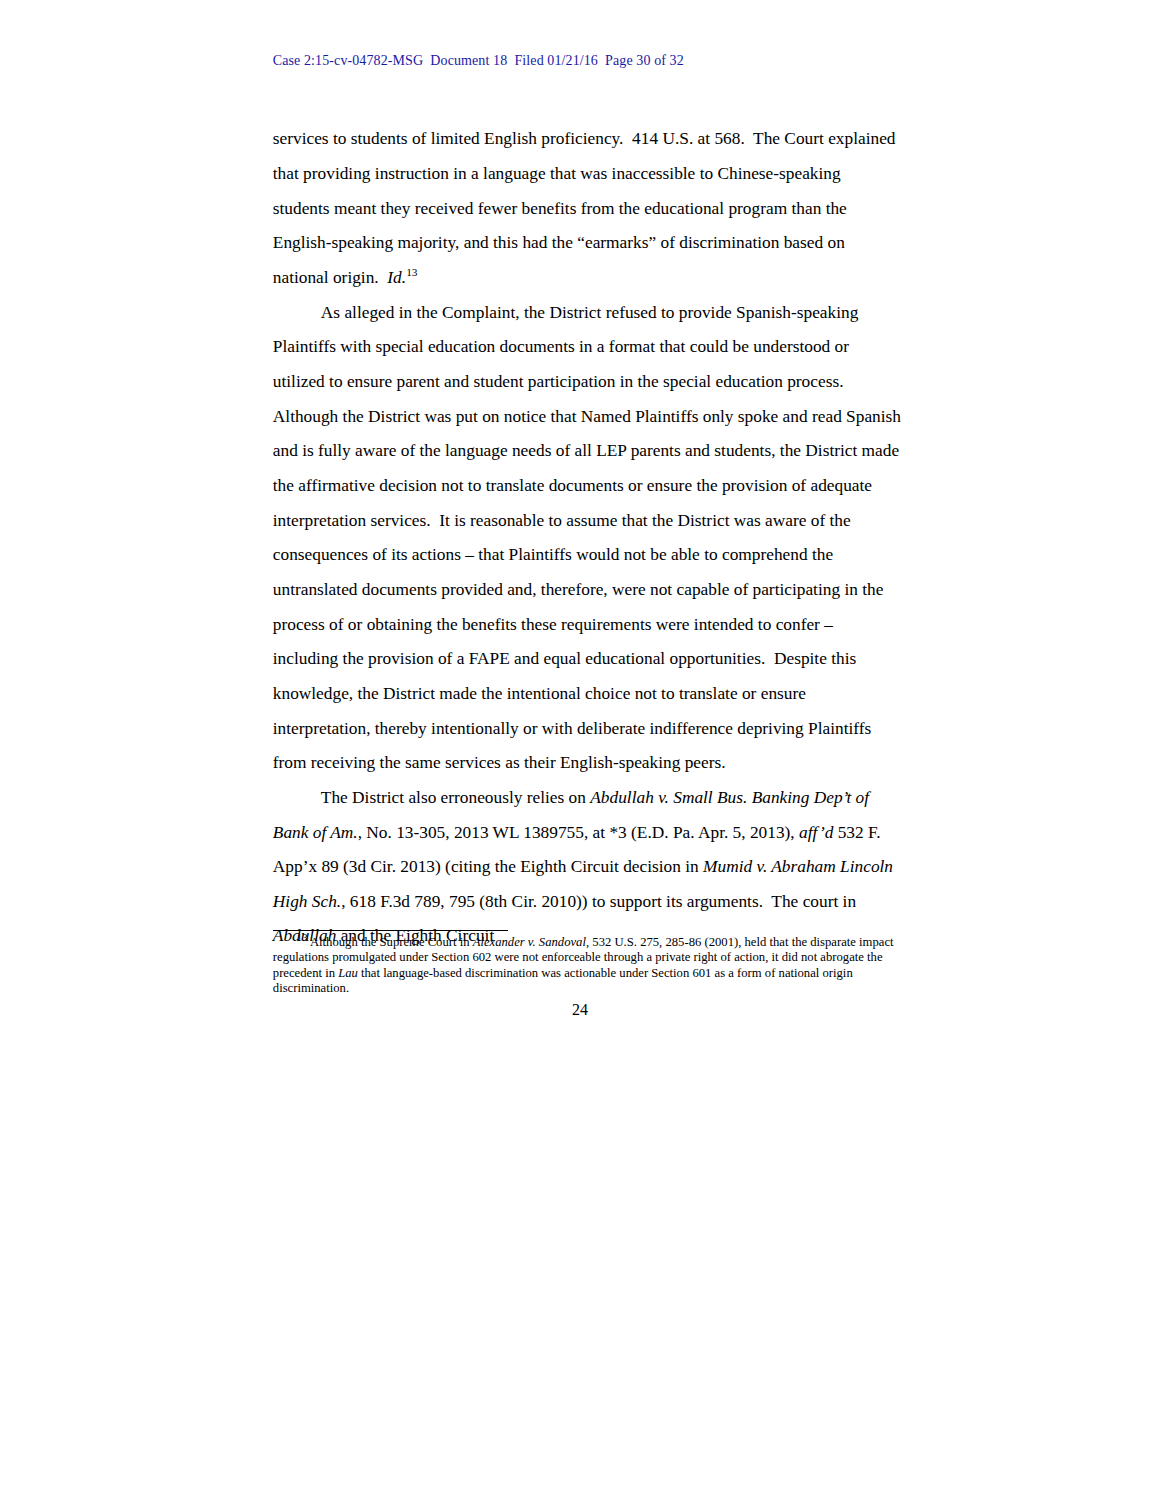Case 2:15-cv-04782-MSG Document 18 Filed 01/21/16 Page 30 of 32
services to students of limited English proficiency. 414 U.S. at 568. The Court explained that providing instruction in a language that was inaccessible to Chinese-speaking students meant they received fewer benefits from the educational program than the English-speaking majority, and this had the “earmarks” of discrimination based on national origin. Id.13
As alleged in the Complaint, the District refused to provide Spanish-speaking Plaintiffs with special education documents in a format that could be understood or utilized to ensure parent and student participation in the special education process. Although the District was put on notice that Named Plaintiffs only spoke and read Spanish and is fully aware of the language needs of all LEP parents and students, the District made the affirmative decision not to translate documents or ensure the provision of adequate interpretation services. It is reasonable to assume that the District was aware of the consequences of its actions – that Plaintiffs would not be able to comprehend the untranslated documents provided and, therefore, were not capable of participating in the process of or obtaining the benefits these requirements were intended to confer – including the provision of a FAPE and equal educational opportunities. Despite this knowledge, the District made the intentional choice not to translate or ensure interpretation, thereby intentionally or with deliberate indifference depriving Plaintiffs from receiving the same services as their English-speaking peers.
The District also erroneously relies on Abdullah v. Small Bus. Banking Dep’t of Bank of Am., No. 13-305, 2013 WL 1389755, at *3 (E.D. Pa. Apr. 5, 2013), aff’d 532 F. App’x 89 (3d Cir. 2013) (citing the Eighth Circuit decision in Mumid v. Abraham Lincoln High Sch., 618 F.3d 789, 795 (8th Cir. 2010)) to support its arguments. The court in Abdullah and the Eighth Circuit
13 Although the Supreme Court in Alexander v. Sandoval, 532 U.S. 275, 285-86 (2001), held that the disparate impact regulations promulgated under Section 602 were not enforceable through a private right of action, it did not abrogate the precedent in Lau that language-based discrimination was actionable under Section 601 as a form of national origin discrimination.
24